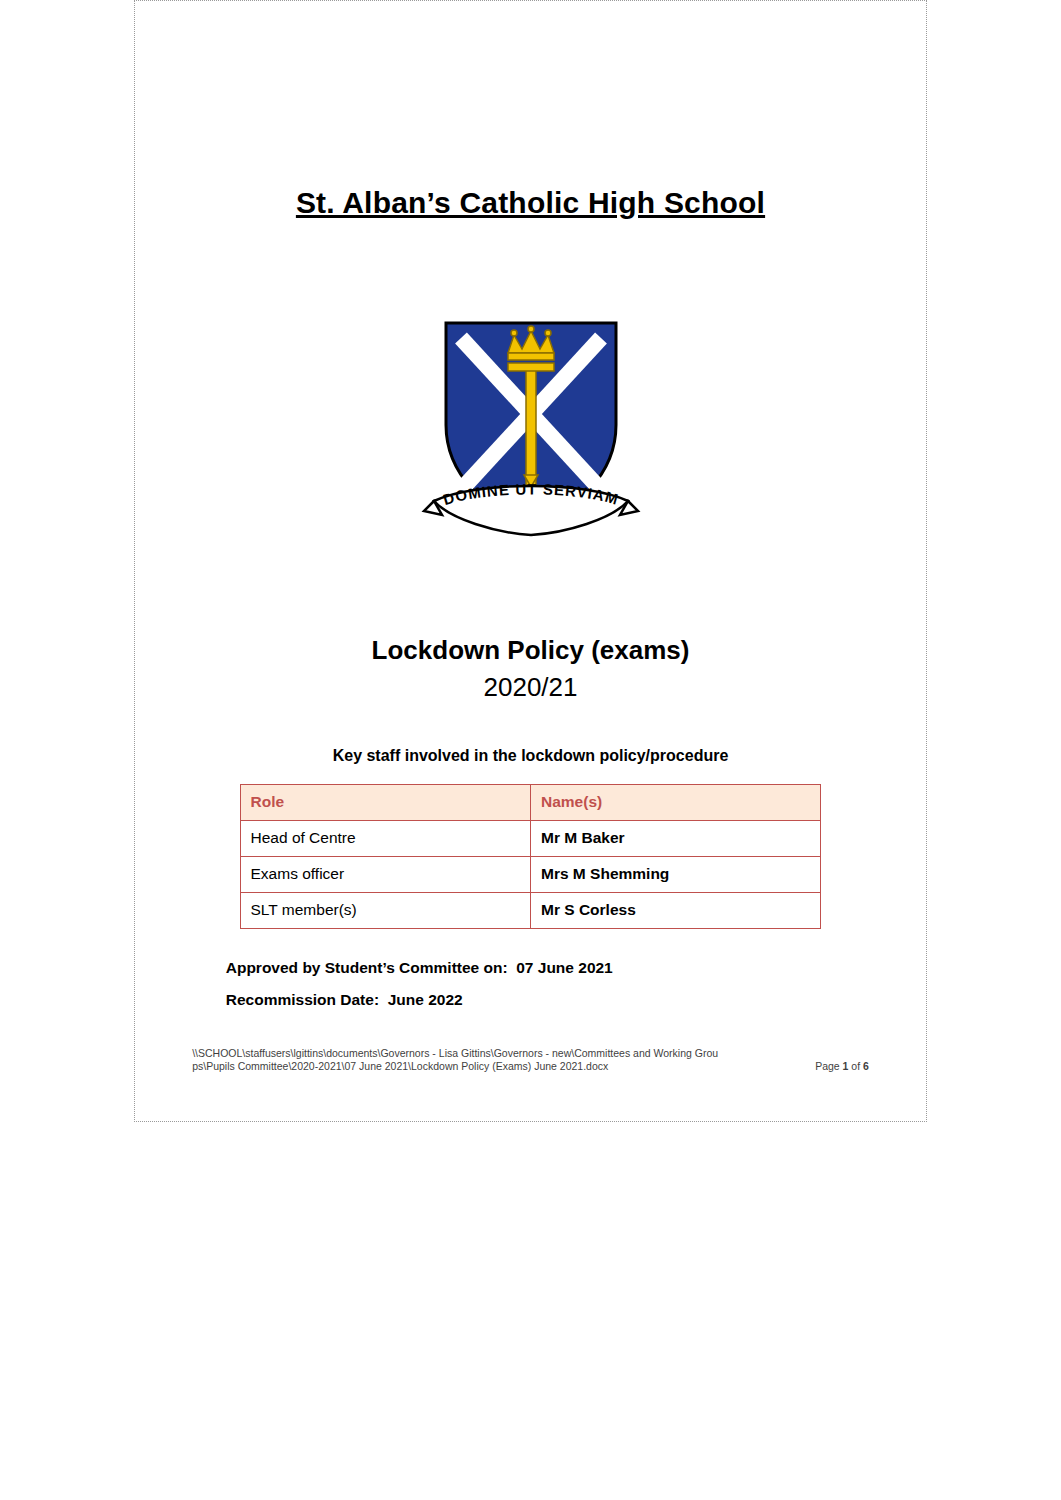St. Alban’s Catholic High School
DOMINE UT SERVIAM
Lockdown Policy (exams)
2020/21
Key staff involved in the lockdown policy/procedure
| Role | Name(s) |
| --- | --- |
| Head of Centre | Mr M Baker |
| Exams officer | Mrs M Shemming |
| SLT member(s) | Mr S Corless |
Approved by Student’s Committee on: 07 June 2021
Recommission Date: June 2022
\\SCHOOL\staffusers\lgittins\documents\Governors - Lisa Gittins\Governors - new\Committees and Working Groups\Pupils Committee\2020-2021\07 June 2021\Lockdown Policy (Exams) June 2021.docx
Page 1 of 6